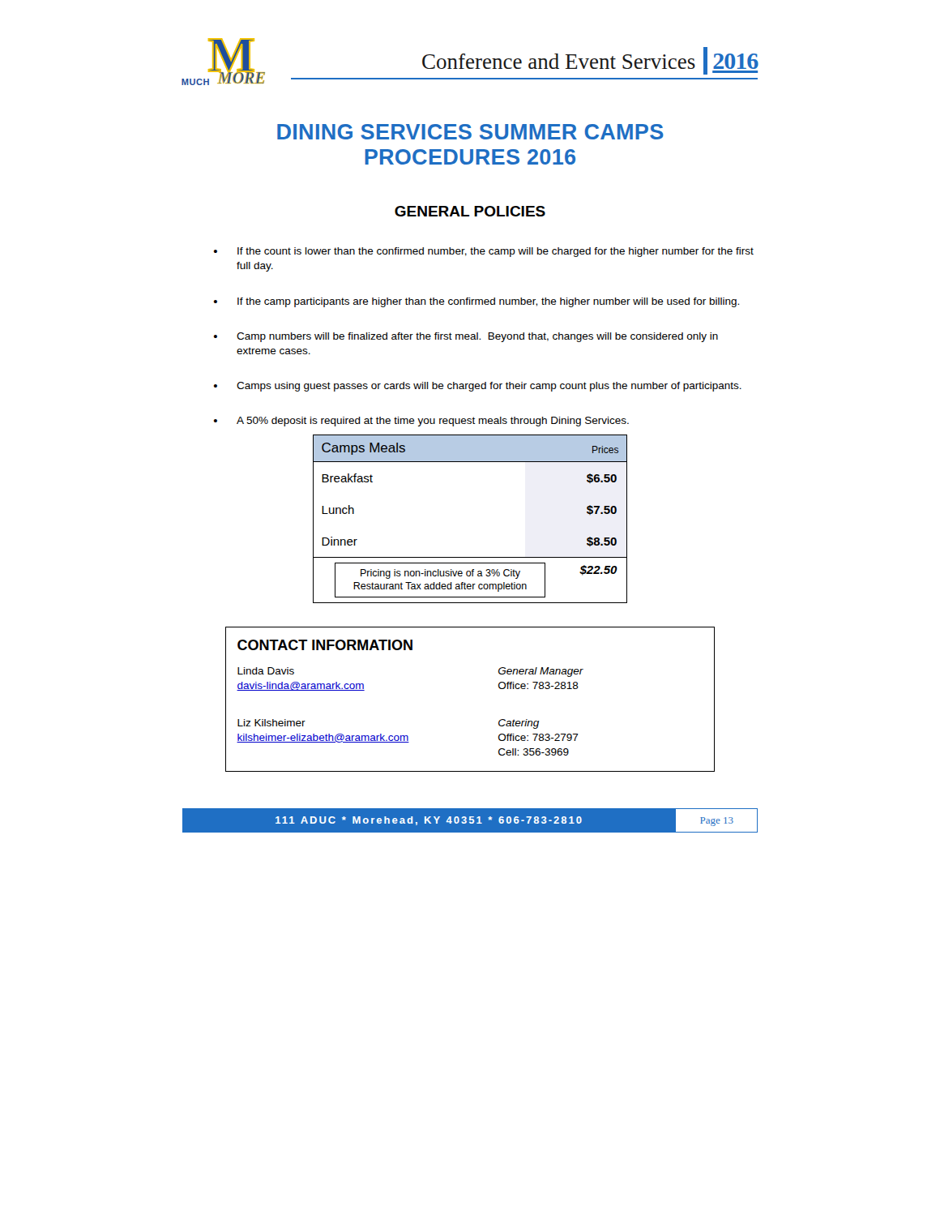M MUCH MORE
Conference and Event Services 2016
DINING SERVICES SUMMER CAMPS
PROCEDURES 2016
GENERAL POLICIES
If the count is lower than the confirmed number, the camp will be charged for the higher number for the first full day.
If the camp participants are higher than the confirmed number, the higher number will be used for billing.
Camp numbers will be finalized after the first meal. Beyond that, changes will be considered only in extreme cases.
Camps using guest passes or cards will be charged for their camp count plus the number of participants.
A 50% deposit is required at the time you request meals through Dining Services.
| Camps Meals | Prices |
| Breakfast | $6.50 |
| Lunch | $7.50 |
| Dinner | $8.50 |
| Pricing is non-inclusive of a 3% City Restaurant Tax added after completion $22.50 |
CONTACT INFORMATION
Linda Davis davis-linda@aramark.com
General Manager Office: 783-2818
Liz Kilsheimer kilsheimer-elizabeth@aramark.com
Catering Office: 783-2797
Cell: 356-3969
111 ADUC * Morehead, KY 40351 * 606-783-2810
Page 13